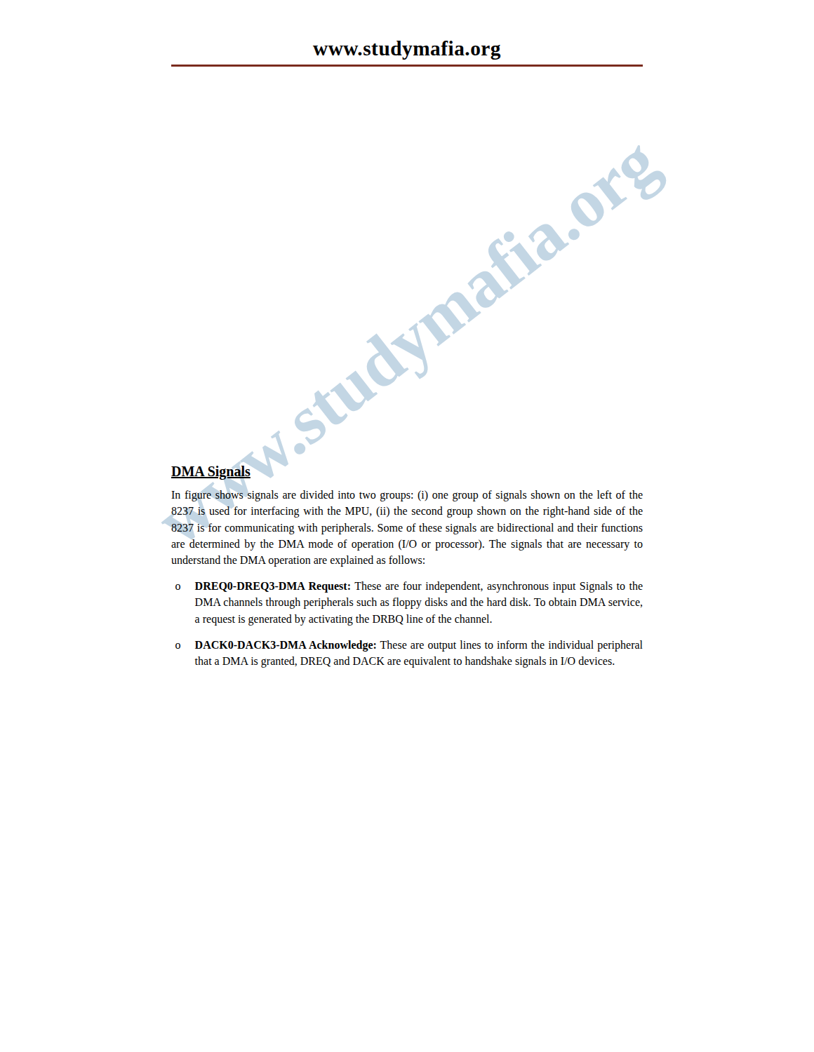www.studymafia.org
www.studymafia.org
DMA Signals
In figure shows signals are divided into two groups: (i) one group of signals shown on the left of the 8237 is used for interfacing with the MPU, (ii) the second group shown on the right-hand side of the 8237 is for communicating with peripherals. Some of these signals are bidirectional and their functions are determined by the DMA mode of operation (I/O or processor). The signals that are necessary to understand the DMA operation are explained as follows:
DREQ0-DREQ3-DMA Request: These are four independent, asynchronous input Signals to the DMA channels through peripherals such as floppy disks and the hard disk. To obtain DMA service, a request is generated by activating the DRBQ line of the channel.
DACK0-DACK3-DMA Acknowledge: These are output lines to inform the individual peripheral that a DMA is granted, DREQ and DACK are equivalent to handshake signals in I/O devices.